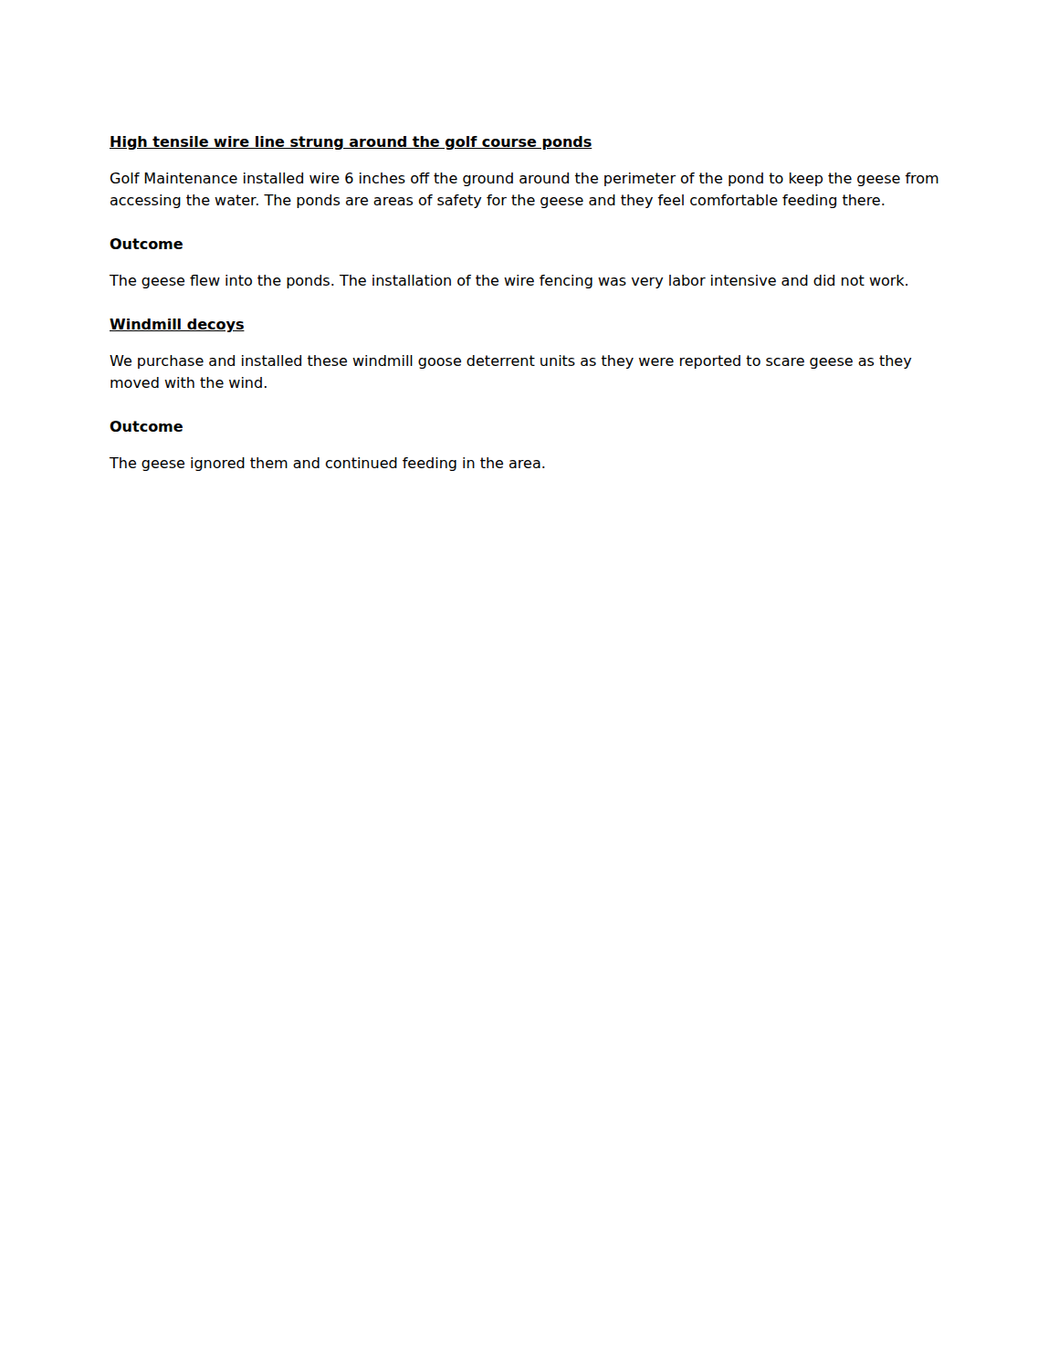High tensile wire line strung around the golf course ponds
Golf Maintenance installed wire 6 inches off the ground around the perimeter of the pond to keep the geese from accessing the water. The ponds are areas of safety for the geese and they feel comfortable feeding there.
Outcome
The geese flew into the ponds. The installation of the wire fencing was very labor intensive and did not work.
Windmill decoys
We purchase and installed these windmill goose deterrent units as they were reported to scare geese as they moved with the wind.
Outcome
The geese ignored them and continued feeding in the area.